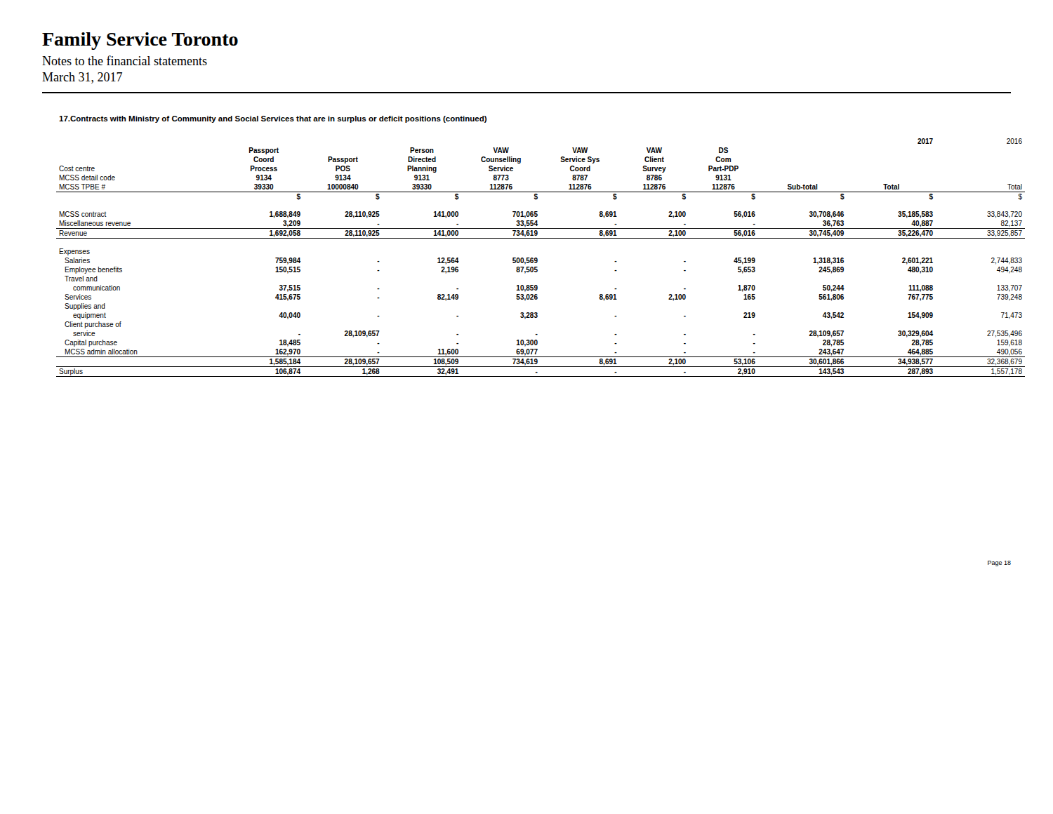Family Service Toronto
Notes to the financial statements
March 31, 2017
17. Contracts with Ministry of Community and Social Services that are in surplus or deficit positions (continued)
| | 2017 | 2016 |
| | Passport | | Person | VAW | VAW | VAW | DS | | | |
| | Coord | Passport | Directed | Counselling | Service Sys | Client | Com | | | |
| Cost centre | Process | POS | Planning | Service | Coord | Survey | Part-PDP | | | |
| MCSS detail code | 9134 | 9134 | 9131 | 8773 | 8787 | 8786 | 9131 | | | |
| MCSS TPBE # | 39330 | 10000840 | 39330 | 112876 | 112876 | 112876 | 112876 | Sub-total | Total | Total |
| | $ | $ | $ | $ | $ | $ | $ | $ | $ | $ |
| MCSS contract | 1,688,849 | 28,110,925 | 141,000 | 701,065 | 8,691 | 2,100 | 56,016 | 30,708,646 | 35,185,583 | 33,843,720 |
| Miscellaneous revenue | 3,209 | - | - | 33,554 | - | - | - | 36,763 | 40,887 | 82,137 |
| Revenue | 1,692,058 | 28,110,925 | 141,000 | 734,619 | 8,691 | 2,100 | 56,016 | 30,745,409 | 35,226,470 | 33,925,857 |
| Expenses | |
| Salaries | 759,984 | - | 12,564 | 500,569 | - | - | 45,199 | 1,318,316 | 2,601,221 | 2,744,833 |
| Employee benefits | 150,515 | - | 2,196 | 87,505 | - | - | 5,653 | 245,869 | 480,310 | 494,248 |
| Travel and | |
| communication | 37,515 | - | - | 10,859 | - | - | 1,870 | 50,244 | 111,088 | 133,707 |
| Services | 415,675 | - | 82,149 | 53,026 | 8,691 | 2,100 | 165 | 561,806 | 767,775 | 739,248 |
| Supplies and | |
| equipment | 40,040 | - | - | 3,283 | - | - | 219 | 43,542 | 154,909 | 71,473 |
| Client purchase of | |
| service | - | 28,109,657 | - | - | - | - | - | 28,109,657 | 30,329,604 | 27,535,496 |
| Capital purchase | 18,485 | - | - | 10,300 | - | - | - | 28,785 | 28,785 | 159,618 |
| MCSS admin allocation | 162,970 | - | 11,600 | 69,077 | - | - | - | 243,647 | 464,885 | 490,056 |
| | 1,585,184 | 28,109,657 | 108,509 | 734,619 | 8,691 | 2,100 | 53,106 | 30,601,866 | 34,938,577 | 32,368,679 |
| Surplus | 106,874 | 1,268 | 32,491 | - | - | - | 2,910 | 143,543 | 287,893 | 1,557,178 |
Page 18